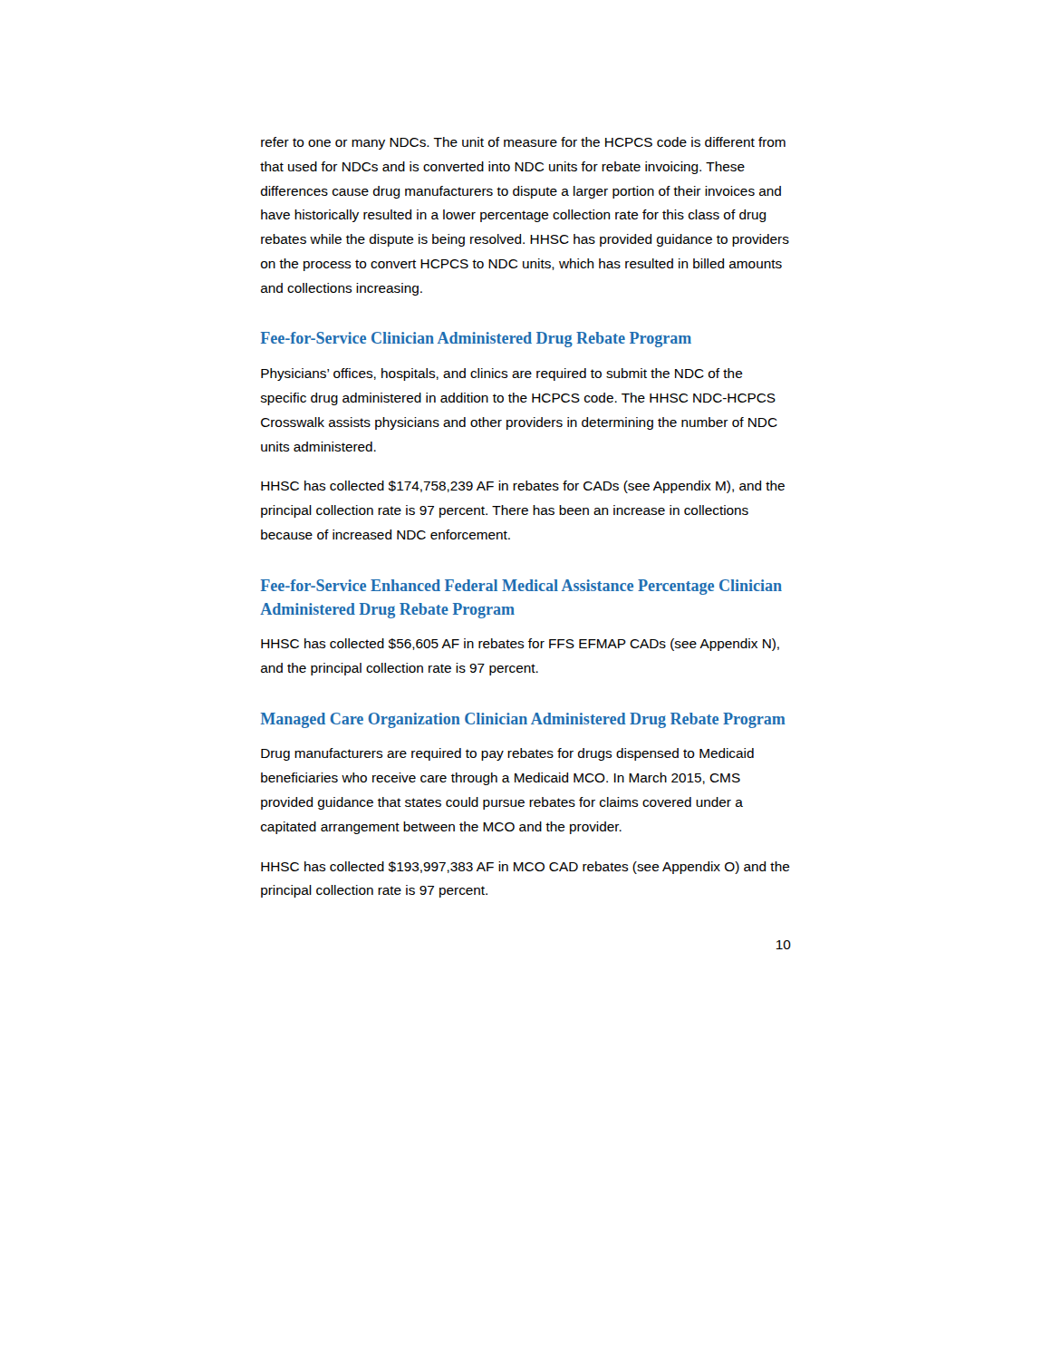refer to one or many NDCs. The unit of measure for the HCPCS code is different from that used for NDCs and is converted into NDC units for rebate invoicing. These differences cause drug manufacturers to dispute a larger portion of their invoices and have historically resulted in a lower percentage collection rate for this class of drug rebates while the dispute is being resolved. HHSC has provided guidance to providers on the process to convert HCPCS to NDC units, which has resulted in billed amounts and collections increasing.
Fee-for-Service Clinician Administered Drug Rebate Program
Physicians’ offices, hospitals, and clinics are required to submit the NDC of the specific drug administered in addition to the HCPCS code. The HHSC NDC-HCPCS Crosswalk assists physicians and other providers in determining the number of NDC units administered.
HHSC has collected $174,758,239 AF in rebates for CADs (see Appendix M), and the principal collection rate is 97 percent. There has been an increase in collections because of increased NDC enforcement.
Fee-for-Service Enhanced Federal Medical Assistance Percentage Clinician Administered Drug Rebate Program
HHSC has collected $56,605 AF in rebates for FFS EFMAP CADs (see Appendix N), and the principal collection rate is 97 percent.
Managed Care Organization Clinician Administered Drug Rebate Program
Drug manufacturers are required to pay rebates for drugs dispensed to Medicaid beneficiaries who receive care through a Medicaid MCO. In March 2015, CMS provided guidance that states could pursue rebates for claims covered under a capitated arrangement between the MCO and the provider.
HHSC has collected $193,997,383 AF in MCO CAD rebates (see Appendix O) and the principal collection rate is 97 percent.
10